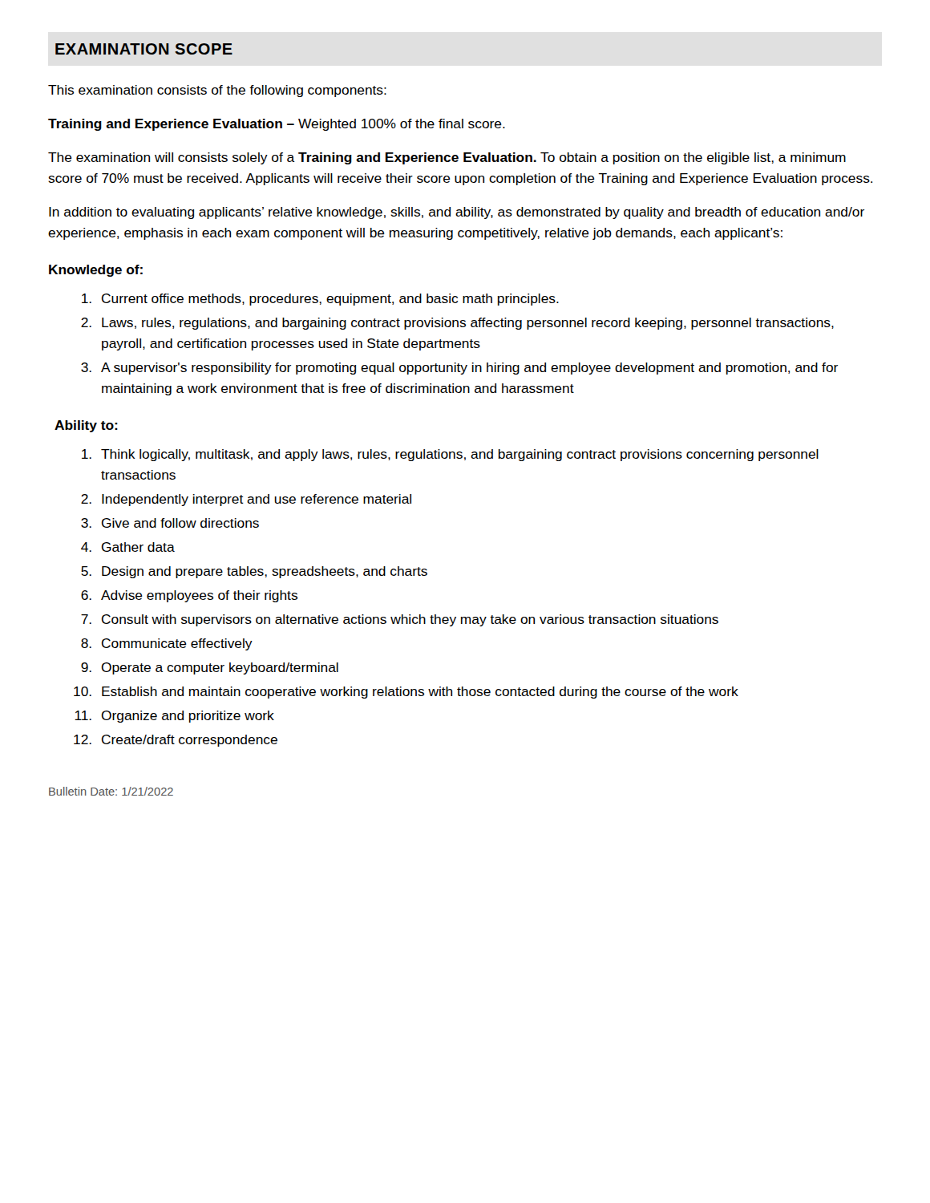EXAMINATION SCOPE
This examination consists of the following components:
Training and Experience Evaluation – Weighted 100% of the final score.
The examination will consists solely of a Training and Experience Evaluation. To obtain a position on the eligible list, a minimum score of 70% must be received. Applicants will receive their score upon completion of the Training and Experience Evaluation process.
In addition to evaluating applicants’ relative knowledge, skills, and ability, as demonstrated by quality and breadth of education and/or experience, emphasis in each exam component will be measuring competitively, relative job demands, each applicant’s:
Knowledge of:
Current office methods, procedures, equipment, and basic math principles.
Laws, rules, regulations, and bargaining contract provisions affecting personnel record keeping, personnel transactions, payroll, and certification processes used in State departments
A supervisor's responsibility for promoting equal opportunity in hiring and employee development and promotion, and for maintaining a work environment that is free of discrimination and harassment
Ability to:
Think logically, multitask, and apply laws, rules, regulations, and bargaining contract provisions concerning personnel transactions
Independently interpret and use reference material
Give and follow directions
Gather data
Design and prepare tables, spreadsheets, and charts
Advise employees of their rights
Consult with supervisors on alternative actions which they may take on various transaction situations
Communicate effectively
Operate a computer keyboard/terminal
Establish and maintain cooperative working relations with those contacted during the course of the work
Organize and prioritize work
Create/draft correspondence
Bulletin Date: 1/21/2022